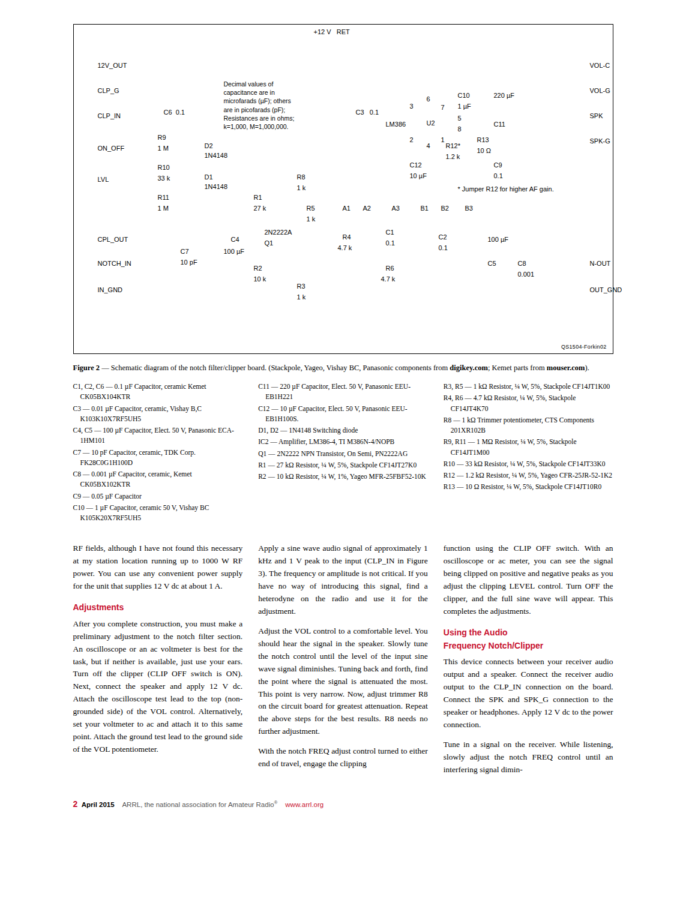+12 V RET
12V_OUT
CLP_G
CLP_IN
ON_OFF
LVL
CPL_OUT
NOTCH_IN
IN_GND
Decimal values of
capacitance are in
microfarads (µF); others
are in picofarads (pF);
Resistances are in ohms;
k=1,000, M=1,000,000.
C6 0.1
R9
1 M
R10
33 k
R11
1 M
D2
1N4148
D1
1N4148
C7
10 pF
C4
100 µF
R1
27 k
R2
10 k
2N2222A
Q1
R3
1 k
R8
1 k
R5
1 k
A1
A2
A3
B1
B2
B3
R4
4.7 k
C1
0.1
C2
0.1
R6
4.7 k
100 µF
C5
C8
0.001
C3 0.1
3
6
7
5
8
2
4
1
LM386
U2
C10
1 µF
220 µF
C11
R12*
1.2 k
C12
10 µF
R13
10 Ω
C9
0.1
VOL-C
VOL-G
SPK
SPK-G
N-OUT
OUT_GND
* Jumper R12 for higher AF gain.
QS1504-Forkin02
Figure 2 — Schematic diagram of the notch filter/clipper board. (Stackpole, Yageo, Vishay BC, Panasonic components from digikey.com; Kemet parts from mouser.com).
C1, C2, C6 — 0.1 µF Capacitor, ceramic Kemet CK05BX104KTR
C3 — 0.01 µF Capacitor, ceramic, Vishay B,C K103K10X7RF5UH5
C4, C5 — 100 µF Capacitor, Elect. 50 V, Panasonic ECA-1HM101
C7 — 10 pF Capacitor, ceramic, TDK Corp. FK28C0G1H100D
C8 — 0.001 µF Capacitor, ceramic, Kemet CK05BX102KTR
C9 — 0.05 µF Capacitor
C10 — 1 µF Capacitor, ceramic 50 V, Vishay BC K105K20X7RF5UH5
C11 — 220 µF Capacitor, Elect. 50 V, Panasonic EEU-EB1H221
C12 — 10 µF Capacitor, Elect. 50 V, Panasonic EEU-EB1H100S.
D1, D2 — 1N4148 Switching diode
IC2 — Amplifier, LM386-4, TI M386N-4/NOPB
Q1 — 2N2222 NPN Transistor, On Semi, PN2222AG
R1 — 27 kΩ Resistor, ¼ W, 5%, Stackpole CF14JT27K0
R2 — 10 kΩ Resistor, ¼ W, 1%, Yageo MFR-25FBF52-10K
R3, R5 — 1 kΩ Resistor, ¼ W, 5%, Stackpole CF14JT1K00
R4, R6 — 4.7 kΩ Resistor, ¼ W, 5%, Stackpole CF14JT4K70
R8 — 1 kΩ Trimmer potentiometer, CTS Components 201XR102B
R9, R11 — 1 MΩ Resistor, ¼ W, 5%, Stackpole CF14JT1M00
R10 — 33 kΩ Resistor, ¼ W, 5%, Stackpole CF14JT33K0
R12 — 1.2 kΩ Resistor, ¼ W, 5%, Yageo CFR-25JR-52-1K2
R13 — 10 Ω Resistor, ¼ W, 5%, Stackpole CF14JT10R0
RF fields, although I have not found this necessary at my station location running up to 1000 W RF power. You can use any convenient power supply for the unit that supplies 12 V dc at about 1 A.
Adjustments
After you complete construction, you must make a preliminary adjustment to the notch filter section. An oscilloscope or an ac voltmeter is best for the task, but if neither is available, just use your ears. Turn off the clipper (CLIP OFF switch is ON). Next, connect the speaker and apply 12 V dc. Attach the oscilloscope test lead to the top (non-grounded side) of the VOL control. Alternatively, set your voltmeter to ac and attach it to this same point. Attach the ground test lead to the ground side of the VOL potentiometer.
Apply a sine wave audio signal of approximately 1 kHz and 1 V peak to the input (CLP_IN in Figure 3). The frequency or amplitude is not critical. If you have no way of introducing this signal, find a heterodyne on the radio and use it for the adjustment.
Adjust the VOL control to a comfortable level. You should hear the signal in the speaker. Slowly tune the notch control until the level of the input sine wave signal diminishes. Tuning back and forth, find the point where the signal is attenuated the most. This point is very narrow. Now, adjust trimmer R8 on the circuit board for greatest attenuation. Repeat the above steps for the best results. R8 needs no further adjustment.
With the notch FREQ adjust control turned to either end of travel, engage the clipping
function using the CLIP OFF switch. With an oscilloscope or ac meter, you can see the signal being clipped on positive and negative peaks as you adjust the clipping LEVEL control. Turn OFF the clipper, and the full sine wave will appear. This completes the adjustments.
Using the Audio
Frequency Notch/Clipper
This device connects between your receiver audio output and a speaker. Connect the receiver audio output to the CLP_IN connection on the board. Connect the SPK and SPK_G connection to the speaker or headphones. Apply 12 V dc to the power connection.
Tune in a signal on the receiver. While listening, slowly adjust the notch FREQ control until an interfering signal dimin-
2 April 2015 ARRL, the national association for Amateur Radio® www.arrl.org